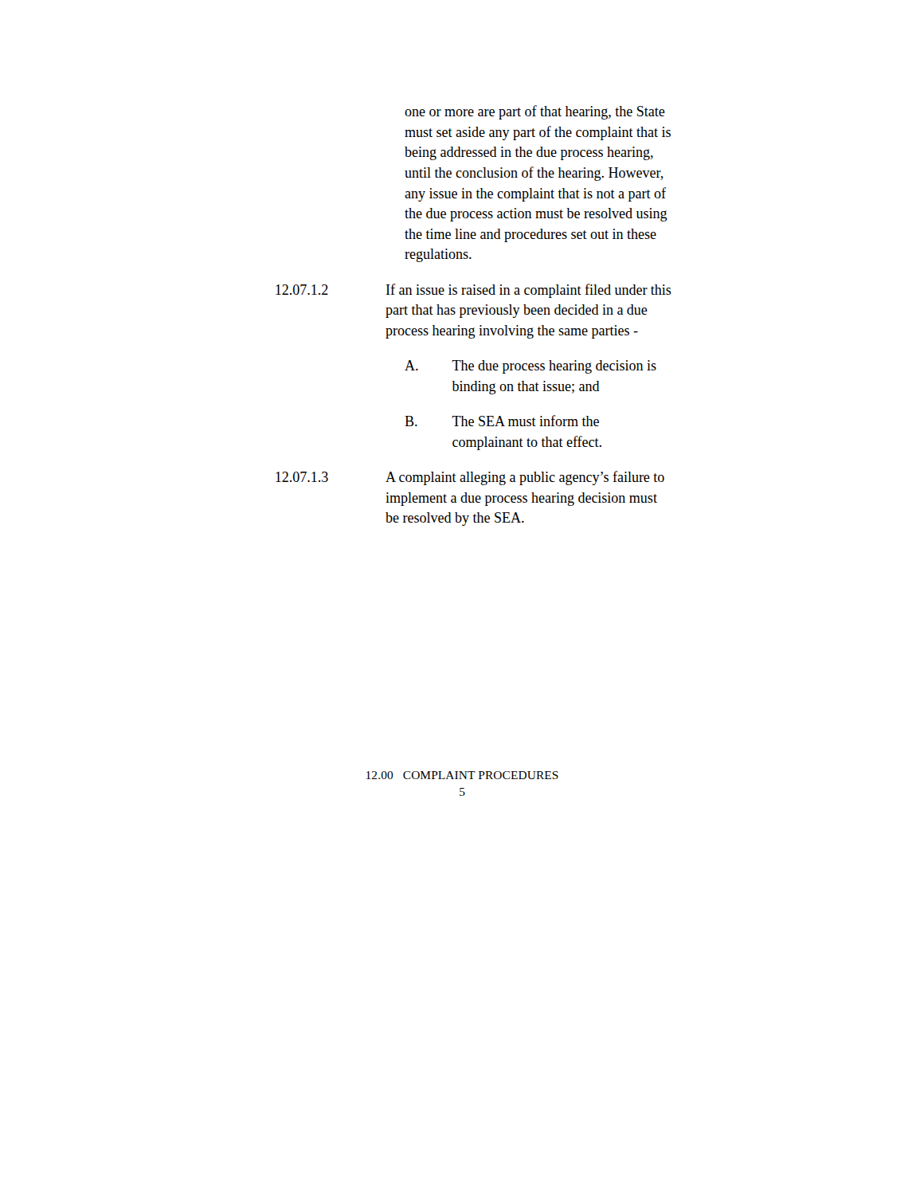one or more are part of that hearing, the State must set aside any part of the complaint that is being addressed in the due process hearing, until the conclusion of the hearing. However, any issue in the complaint that is not a part of the due process action must be resolved using the time line and procedures set out in these regulations.
12.07.1.2
If an issue is raised in a complaint filed under this part that has previously been decided in a due process hearing involving the same parties -
A.
The due process hearing decision is binding on that issue; and
B.
The SEA must inform the complainant to that effect.
12.07.1.3
A complaint alleging a public agency’s failure to implement a due process hearing decision must be resolved by the SEA.
12.00 COMPLAINT PROCEDURES
5